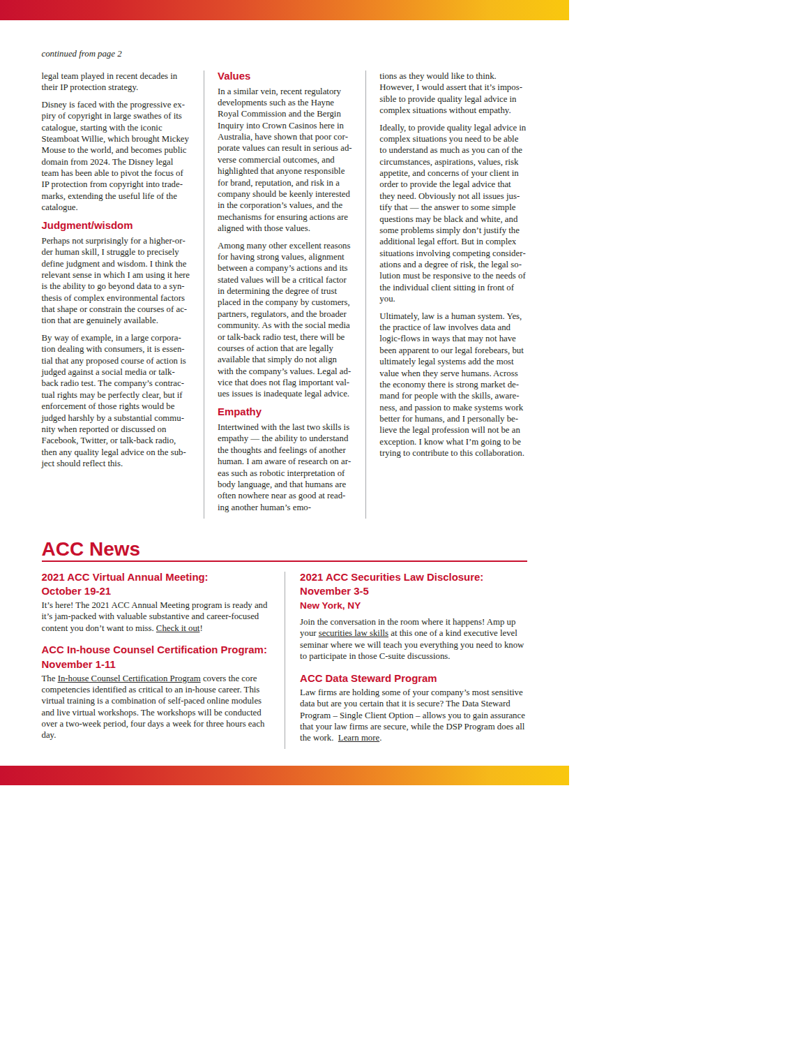continued from page 2
legal team played in recent decades in their IP protection strategy.
Disney is faced with the progressive expiry of copyright in large swathes of its catalogue, starting with the iconic Steamboat Willie, which brought Mickey Mouse to the world, and becomes public domain from 2024. The Disney legal team has been able to pivot the focus of IP protection from copyright into trademarks, extending the useful life of the catalogue.
Judgment/wisdom
Perhaps not surprisingly for a higher-order human skill, I struggle to precisely define judgment and wisdom. I think the relevant sense in which I am using it here is the ability to go beyond data to a synthesis of complex environmental factors that shape or constrain the courses of action that are genuinely available.
By way of example, in a large corporation dealing with consumers, it is essential that any proposed course of action is judged against a social media or talk-back radio test. The company’s contractual rights may be perfectly clear, but if enforcement of those rights would be judged harshly by a substantial community when reported or discussed on Facebook, Twitter, or talk-back radio, then any quality legal advice on the subject should reflect this.
Values
In a similar vein, recent regulatory developments such as the Hayne Royal Commission and the Bergin Inquiry into Crown Casinos here in Australia, have shown that poor corporate values can result in serious adverse commercial outcomes, and highlighted that anyone responsible for brand, reputation, and risk in a company should be keenly interested in the corporation’s values, and the mechanisms for ensuring actions are aligned with those values.
Among many other excellent reasons for having strong values, alignment between a company’s actions and its stated values will be a critical factor in determining the degree of trust placed in the company by customers, partners, regulators, and the broader community. As with the social media or talk-back radio test, there will be courses of action that are legally available that simply do not align with the company’s values. Legal advice that does not flag important values issues is inadequate legal advice.
Empathy
Intertwined with the last two skills is empathy — the ability to understand the thoughts and feelings of another human. I am aware of research on areas such as robotic interpretation of body language, and that humans are often nowhere near as good at reading another human’s emo-
tions as they would like to think. However, I would assert that it’s impossible to provide quality legal advice in complex situations without empathy.
Ideally, to provide quality legal advice in complex situations you need to be able to understand as much as you can of the circumstances, aspirations, values, risk appetite, and concerns of your client in order to provide the legal advice that they need. Obviously not all issues justify that — the answer to some simple questions may be black and white, and some problems simply don’t justify the additional legal effort. But in complex situations involving competing considerations and a degree of risk, the legal solution must be responsive to the needs of the individual client sitting in front of you.
Ultimately, law is a human system. Yes, the practice of law involves data and logic-flows in ways that may not have been apparent to our legal forebears, but ultimately legal systems add the most value when they serve humans. Across the economy there is strong market demand for people with the skills, awareness, and passion to make systems work better for humans, and I personally believe the legal profession will not be an exception. I know what I’m going to be trying to contribute to this collaboration.
ACC News
2021 ACC Virtual Annual Meeting:
October 19-21
It’s here! The 2021 ACC Annual Meeting program is ready and it’s jam-packed with valuable substantive and career-focused content you don’t want to miss. Check it out!
ACC In-house Counsel Certification Program:
November 1-11
The In-house Counsel Certification Program covers the core competencies identified as critical to an in-house career. This virtual training is a combination of self-paced online modules and live virtual workshops. The workshops will be conducted over a two-week period, four days a week for three hours each day.
2021 ACC Securities Law Disclosure:
November 3-5
New York, NY
Join the conversation in the room where it happens! Amp up your securities law skills at this one of a kind executive level seminar where we will teach you everything you need to know to participate in those C-suite discussions.
ACC Data Steward Program
Law firms are holding some of your company’s most sensitive data but are you certain that it is secure? The Data Steward Program – Single Client Option – allows you to gain assurance that your law firms are secure, while the DSP Program does all the work. Learn more.